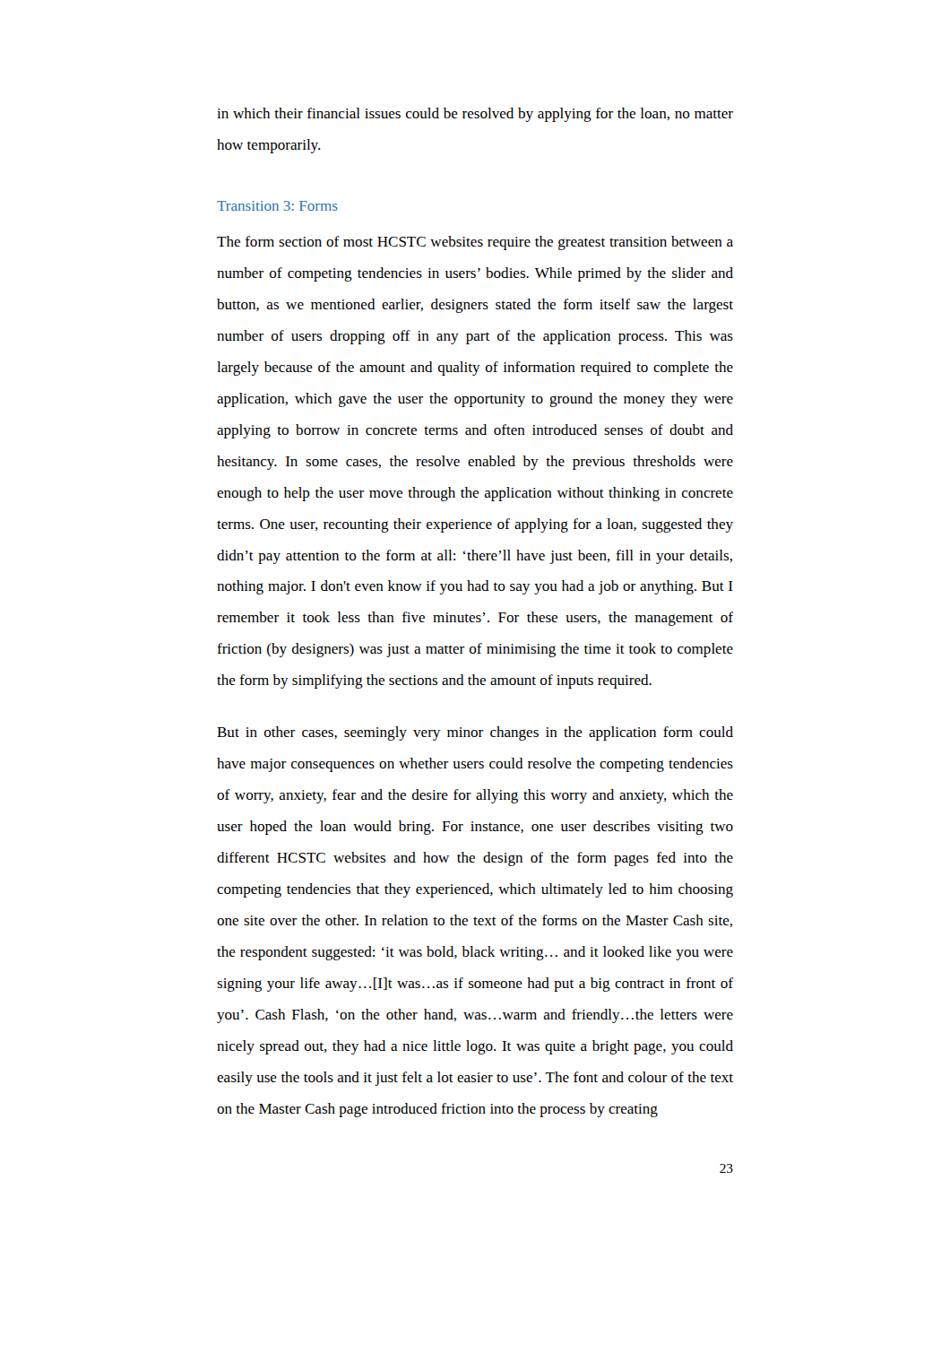in which their financial issues could be resolved by applying for the loan, no matter how temporarily.
Transition 3: Forms
The form section of most HCSTC websites require the greatest transition between a number of competing tendencies in users’ bodies. While primed by the slider and button, as we mentioned earlier, designers stated the form itself saw the largest number of users dropping off in any part of the application process. This was largely because of the amount and quality of information required to complete the application, which gave the user the opportunity to ground the money they were applying to borrow in concrete terms and often introduced senses of doubt and hesitancy. In some cases, the resolve enabled by the previous thresholds were enough to help the user move through the application without thinking in concrete terms. One user, recounting their experience of applying for a loan, suggested they didn’t pay attention to the form at all: ‘there’ll have just been, fill in your details, nothing major. I don't even know if you had to say you had a job or anything. But I remember it took less than five minutes’. For these users, the management of friction (by designers) was just a matter of minimising the time it took to complete the form by simplifying the sections and the amount of inputs required.
But in other cases, seemingly very minor changes in the application form could have major consequences on whether users could resolve the competing tendencies of worry, anxiety, fear and the desire for allying this worry and anxiety, which the user hoped the loan would bring. For instance, one user describes visiting two different HCSTC websites and how the design of the form pages fed into the competing tendencies that they experienced, which ultimately led to him choosing one site over the other. In relation to the text of the forms on the Master Cash site, the respondent suggested: ‘it was bold, black writing… and it looked like you were signing your life away…[I]t was…as if someone had put a big contract in front of you’. Cash Flash, ‘on the other hand, was…warm and friendly…the letters were nicely spread out, they had a nice little logo. It was quite a bright page, you could easily use the tools and it just felt a lot easier to use’. The font and colour of the text on the Master Cash page introduced friction into the process by creating
23